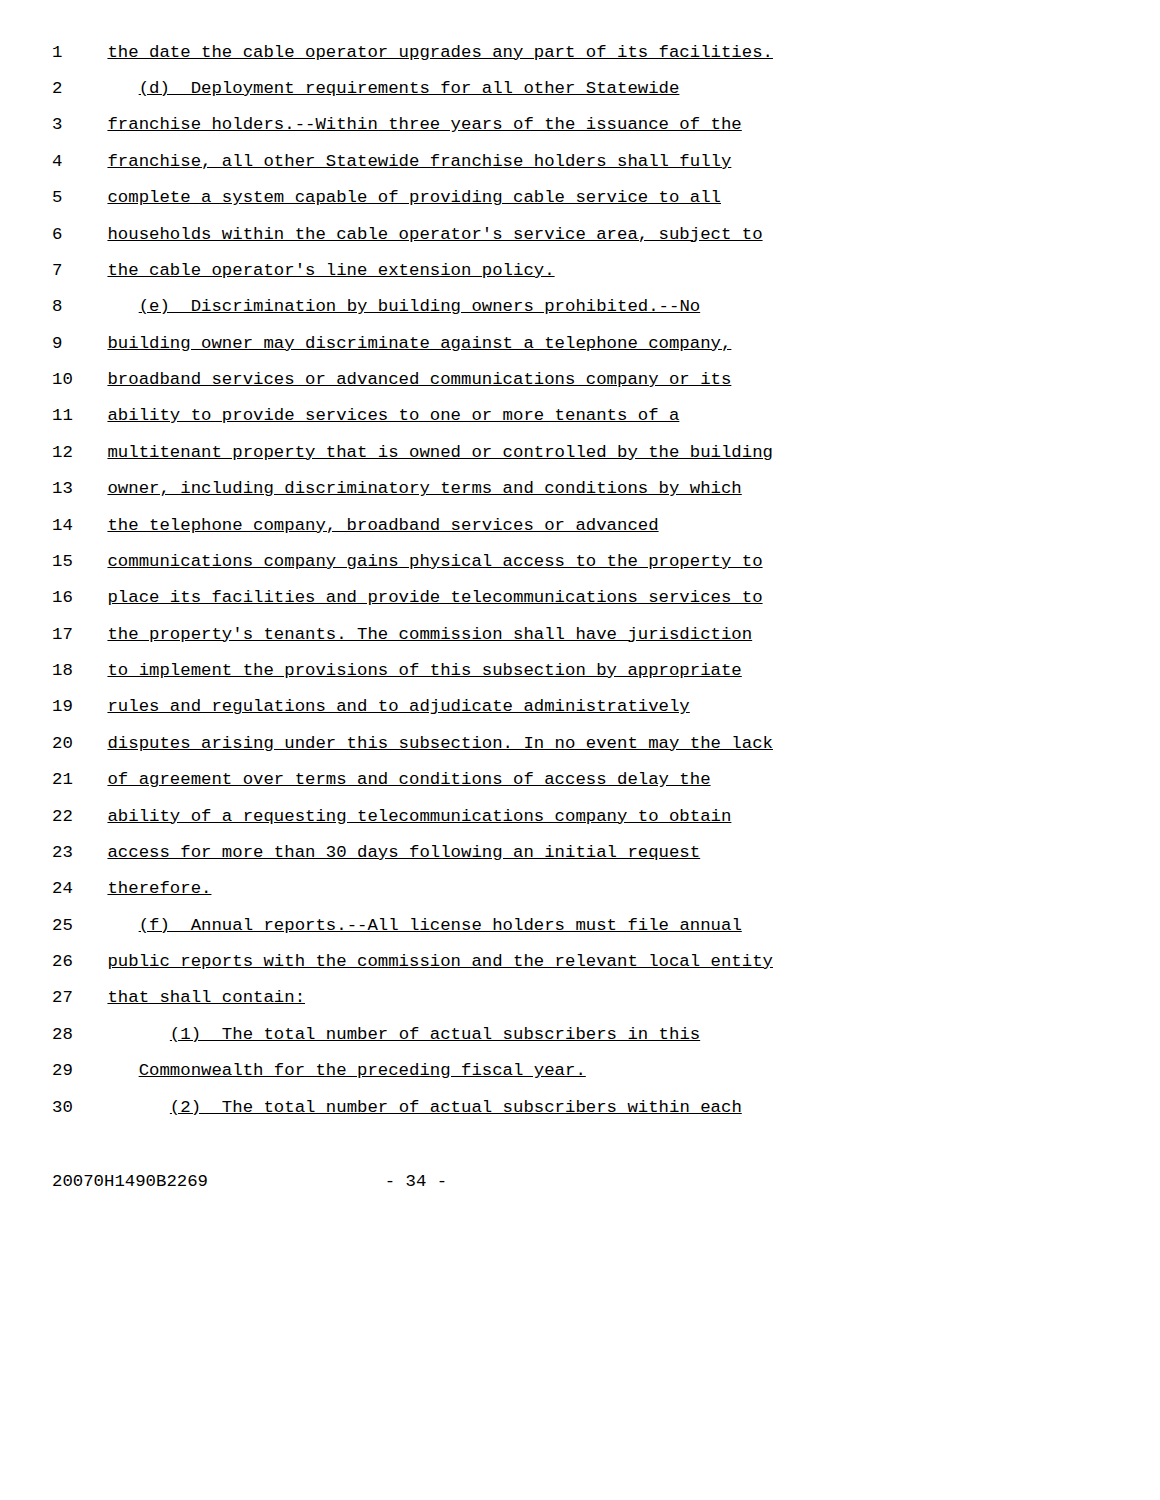1 the date the cable operator upgrades any part of its facilities.
2 (d) Deployment requirements for all other Statewide
3 franchise holders.--Within three years of the issuance of the
4 franchise, all other Statewide franchise holders shall fully
5 complete a system capable of providing cable service to all
6 households within the cable operator's service area, subject to
7 the cable operator's line extension policy.
8 (e) Discrimination by building owners prohibited.--No
9 building owner may discriminate against a telephone company,
10 broadband services or advanced communications company or its
11 ability to provide services to one or more tenants of a
12 multitenant property that is owned or controlled by the building
13 owner, including discriminatory terms and conditions by which
14 the telephone company, broadband services or advanced
15 communications company gains physical access to the property to
16 place its facilities and provide telecommunications services to
17 the property's tenants. The commission shall have jurisdiction
18 to implement the provisions of this subsection by appropriate
19 rules and regulations and to adjudicate administratively
20 disputes arising under this subsection. In no event may the lack
21 of agreement over terms and conditions of access delay the
22 ability of a requesting telecommunications company to obtain
23 access for more than 30 days following an initial request
24 therefore.
25 (f) Annual reports.--All license holders must file annual
26 public reports with the commission and the relevant local entity
27 that shall contain:
28 (1) The total number of actual subscribers in this
29 Commonwealth for the preceding fiscal year.
30 (2) The total number of actual subscribers within each
20070H1490B2269 - 34 -